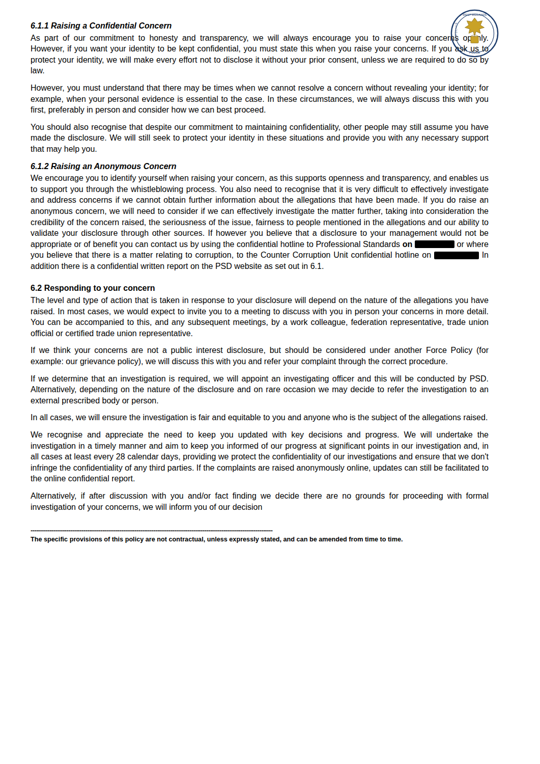WEST MIDLANDS POLICE P O L I C E
6.1.1 Raising a Confidential Concern
As part of our commitment to honesty and transparency, we will always encourage you to raise your concerns openly. However, if you want your identity to be kept confidential, you must state this when you raise your concerns. If you ask us to protect your identity, we will make every effort not to disclose it without your prior consent, unless we are required to do so by law.
However, you must understand that there may be times when we cannot resolve a concern without revealing your identity; for example, when your personal evidence is essential to the case. In these circumstances, we will always discuss this with you first, preferably in person and consider how we can best proceed.
You should also recognise that despite our commitment to maintaining confidentiality, other people may still assume you have made the disclosure. We will still seek to protect your identity in these situations and provide you with any necessary support that may help you.
6.1.2 Raising an Anonymous Concern
We encourage you to identify yourself when raising your concern, as this supports openness and transparency, and enables us to support you through the whistleblowing process. You also need to recognise that it is very difficult to effectively investigate and address concerns if we cannot obtain further information about the allegations that have been made. If you do raise an anonymous concern, we will need to consider if we can effectively investigate the matter further, taking into consideration the credibility of the concern raised, the seriousness of the issue, fairness to people mentioned in the allegations and our ability to validate your disclosure through other sources. If however you believe that a disclosure to your management would not be appropriate or of benefit you can contact us by using the confidential hotline to Professional Standards on or where you believe that there is a matter relating to corruption, to the Counter Corruption Unit confidential hotline on In addition there is a confidential written report on the PSD website as set out in 6.1.
6.2 Responding to your concern
The level and type of action that is taken in response to your disclosure will depend on the nature of the allegations you have raised. In most cases, we would expect to invite you to a meeting to discuss with you in person your concerns in more detail. You can be accompanied to this, and any subsequent meetings, by a work colleague, federation representative, trade union official or certified trade union representative.
If we think your concerns are not a public interest disclosure, but should be considered under another Force Policy (for example: our grievance policy), we will discuss this with you and refer your complaint through the correct procedure.
If we determine that an investigation is required, we will appoint an investigating officer and this will be conducted by PSD. Alternatively, depending on the nature of the disclosure and on rare occasion we may decide to refer the investigation to an external prescribed body or person.
In all cases, we will ensure the investigation is fair and equitable to you and anyone who is the subject of the allegations raised.
We recognise and appreciate the need to keep you updated with key decisions and progress. We will undertake the investigation in a timely manner and aim to keep you informed of our progress at significant points in our investigation and, in all cases at least every 28 calendar days, providing we protect the confidentiality of our investigations and ensure that we don't infringe the confidentiality of any third parties. If the complaints are raised anonymously online, updates can still be facilitated to the online confidential report.
Alternatively, if after discussion with you and/or fact finding we decide there are no grounds for proceeding with formal investigation of your concerns, we will inform you of our decision
--------------------------------------------------------------------------------------------------------------------------------
The specific provisions of this policy are not contractual, unless expressly stated, and can be amended from time to time.